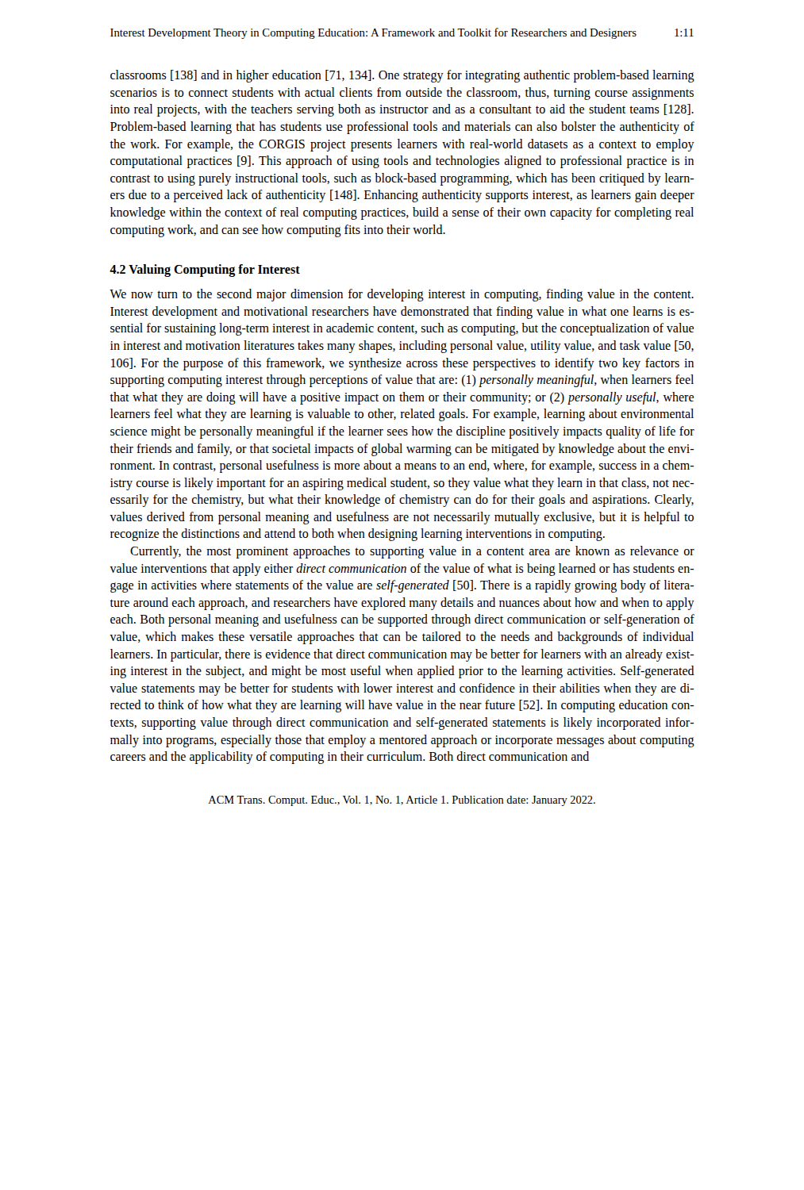Interest Development Theory in Computing Education: A Framework and Toolkit for Researchers and Designers 1:11
classrooms [138] and in higher education [71, 134]. One strategy for integrating authentic problem-based learning scenarios is to connect students with actual clients from outside the classroom, thus, turning course assignments into real projects, with the teachers serving both as instructor and as a consultant to aid the student teams [128]. Problem-based learning that has students use professional tools and materials can also bolster the authenticity of the work. For example, the CORGIS project presents learners with real-world datasets as a context to employ computational practices [9]. This approach of using tools and technologies aligned to professional practice is in contrast to using purely instructional tools, such as block-based programming, which has been critiqued by learners due to a perceived lack of authenticity [148]. Enhancing authenticity supports interest, as learners gain deeper knowledge within the context of real computing practices, build a sense of their own capacity for completing real computing work, and can see how computing fits into their world.
4.2 Valuing Computing for Interest
We now turn to the second major dimension for developing interest in computing, finding value in the content. Interest development and motivational researchers have demonstrated that finding value in what one learns is essential for sustaining long-term interest in academic content, such as computing, but the conceptualization of value in interest and motivation literatures takes many shapes, including personal value, utility value, and task value [50, 106]. For the purpose of this framework, we synthesize across these perspectives to identify two key factors in supporting computing interest through perceptions of value that are: (1) personally meaningful, when learners feel that what they are doing will have a positive impact on them or their community; or (2) personally useful, where learners feel what they are learning is valuable to other, related goals. For example, learning about environmental science might be personally meaningful if the learner sees how the discipline positively impacts quality of life for their friends and family, or that societal impacts of global warming can be mitigated by knowledge about the environment. In contrast, personal usefulness is more about a means to an end, where, for example, success in a chemistry course is likely important for an aspiring medical student, so they value what they learn in that class, not necessarily for the chemistry, but what their knowledge of chemistry can do for their goals and aspirations. Clearly, values derived from personal meaning and usefulness are not necessarily mutually exclusive, but it is helpful to recognize the distinctions and attend to both when designing learning interventions in computing.
Currently, the most prominent approaches to supporting value in a content area are known as relevance or value interventions that apply either direct communication of the value of what is being learned or has students engage in activities where statements of the value are self-generated [50]. There is a rapidly growing body of literature around each approach, and researchers have explored many details and nuances about how and when to apply each. Both personal meaning and usefulness can be supported through direct communication or self-generation of value, which makes these versatile approaches that can be tailored to the needs and backgrounds of individual learners. In particular, there is evidence that direct communication may be better for learners with an already existing interest in the subject, and might be most useful when applied prior to the learning activities. Self-generated value statements may be better for students with lower interest and confidence in their abilities when they are directed to think of how what they are learning will have value in the near future [52]. In computing education contexts, supporting value through direct communication and self-generated statements is likely incorporated informally into programs, especially those that employ a mentored approach or incorporate messages about computing careers and the applicability of computing in their curriculum. Both direct communication and
ACM Trans. Comput. Educ., Vol. 1, No. 1, Article 1. Publication date: January 2022.